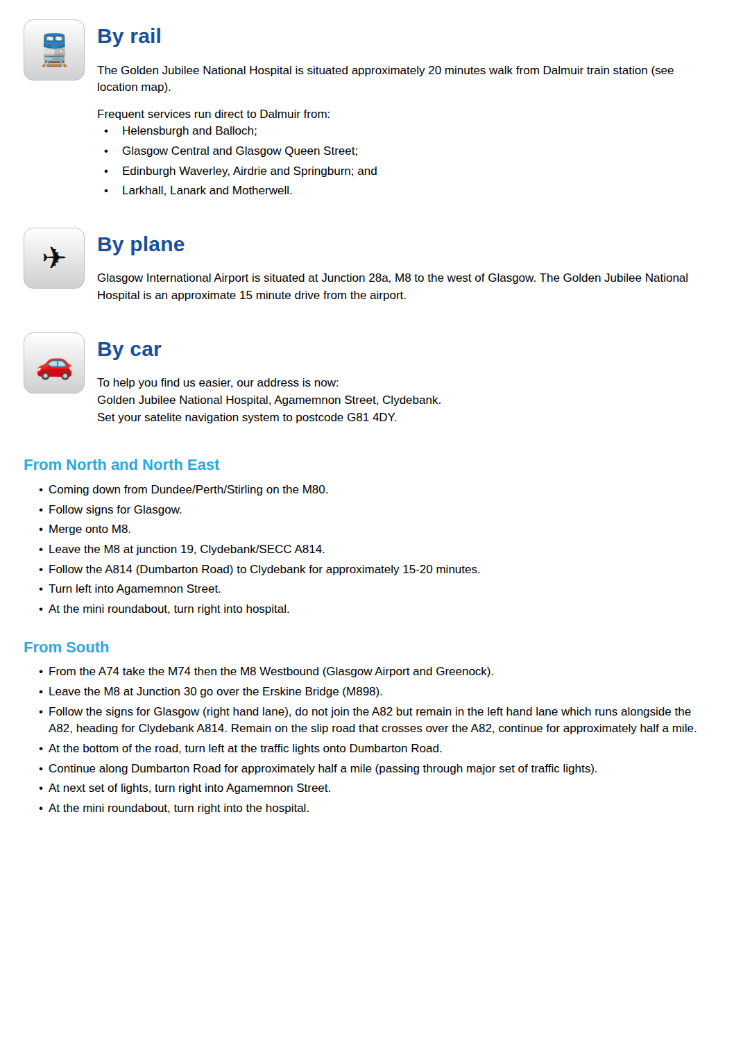🚆
By rail
The Golden Jubilee National Hospital is situated approximately 20 minutes walk from Dalmuir train station (see location map).
Frequent services run direct to Dalmuir from:
Helensburgh and Balloch;
Glasgow Central and Glasgow Queen Street;
Edinburgh Waverley, Airdrie and Springburn; and
Larkhall, Lanark and Motherwell.
✈
By plane
Glasgow International Airport is situated at Junction 28a, M8 to the west of Glasgow. The Golden Jubilee National Hospital is an approximate 15 minute drive from the airport.
🚗
By car
To help you find us easier, our address is now:
Golden Jubilee National Hospital, Agamemnon Street, Clydebank.
Set your satelite navigation system to postcode G81 4DY.
From North and North East
Coming down from Dundee/Perth/Stirling on the M80.
Follow signs for Glasgow.
Merge onto M8.
Leave the M8 at junction 19, Clydebank/SECC A814.
Follow the A814 (Dumbarton Road) to Clydebank for approximately 15-20 minutes.
Turn left into Agamemnon Street.
At the mini roundabout, turn right into hospital.
From South
From the A74 take the M74 then the M8 Westbound (Glasgow Airport and Greenock).
Leave the M8 at Junction 30 go over the Erskine Bridge (M898).
Follow the signs for Glasgow (right hand lane), do not join the A82 but remain in the left hand lane which runs alongside the A82, heading for Clydebank A814. Remain on the slip road that crosses over the A82, continue for approximately half a mile.
At the bottom of the road, turn left at the traffic lights onto Dumbarton Road.
Continue along Dumbarton Road for approximately half a mile (passing through major set of traffic lights).
At next set of lights, turn right into Agamemnon Street.
At the mini roundabout, turn right into the hospital.